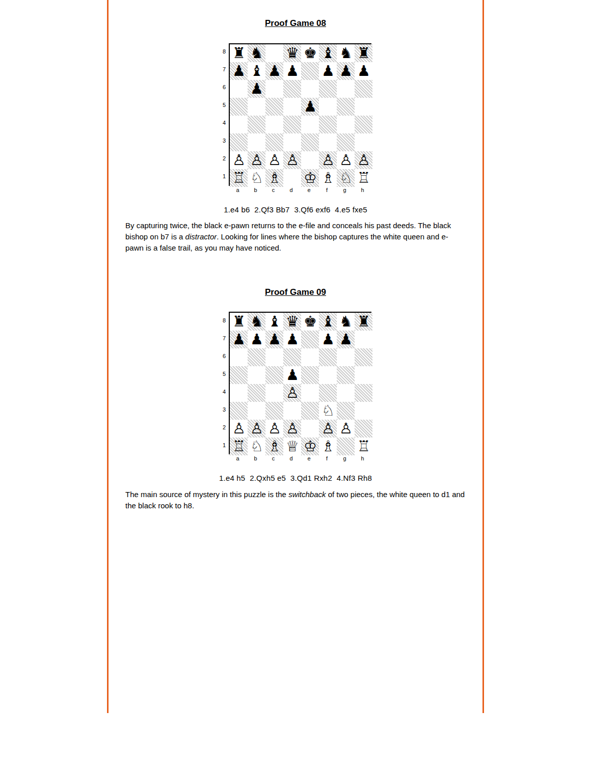Proof Game 08
8765 4321
♜
♞
♛
♚
♝
♞
♜
♟
♝
♟
♟
♟
♟
♟
♟
♟
♙
♙
♙
♙
♙
♙
♙
♖
♘
♗
♔
♗
♘
♖
abcd efgh
1.e4 b6 2.Qf3 Bb7 3.Qf6 exf6 4.e5 fxe5
By capturing twice, the black e-pawn returns to the e-file and conceals his past deeds. The black bishop on b7 is a distractor. Looking for lines where the bishop captures the white queen and e-pawn is a false trail, as you may have noticed.
Proof Game 09
8765 4321
♜
♞
♝
♛
♚
♝
♞
♜
♟
♟
♟
♟
♟
♟
♟
♙
♘
♙
♙
♙
♙
♙
♙
♖
♘
♗
♕
♔
♗
♖
abcd efgh
1.e4 h5 2.Qxh5 e5 3.Qd1 Rxh2 4.Nf3 Rh8
The main source of mystery in this puzzle is the switchback of two pieces, the white queen to d1 and the black rook to h8.